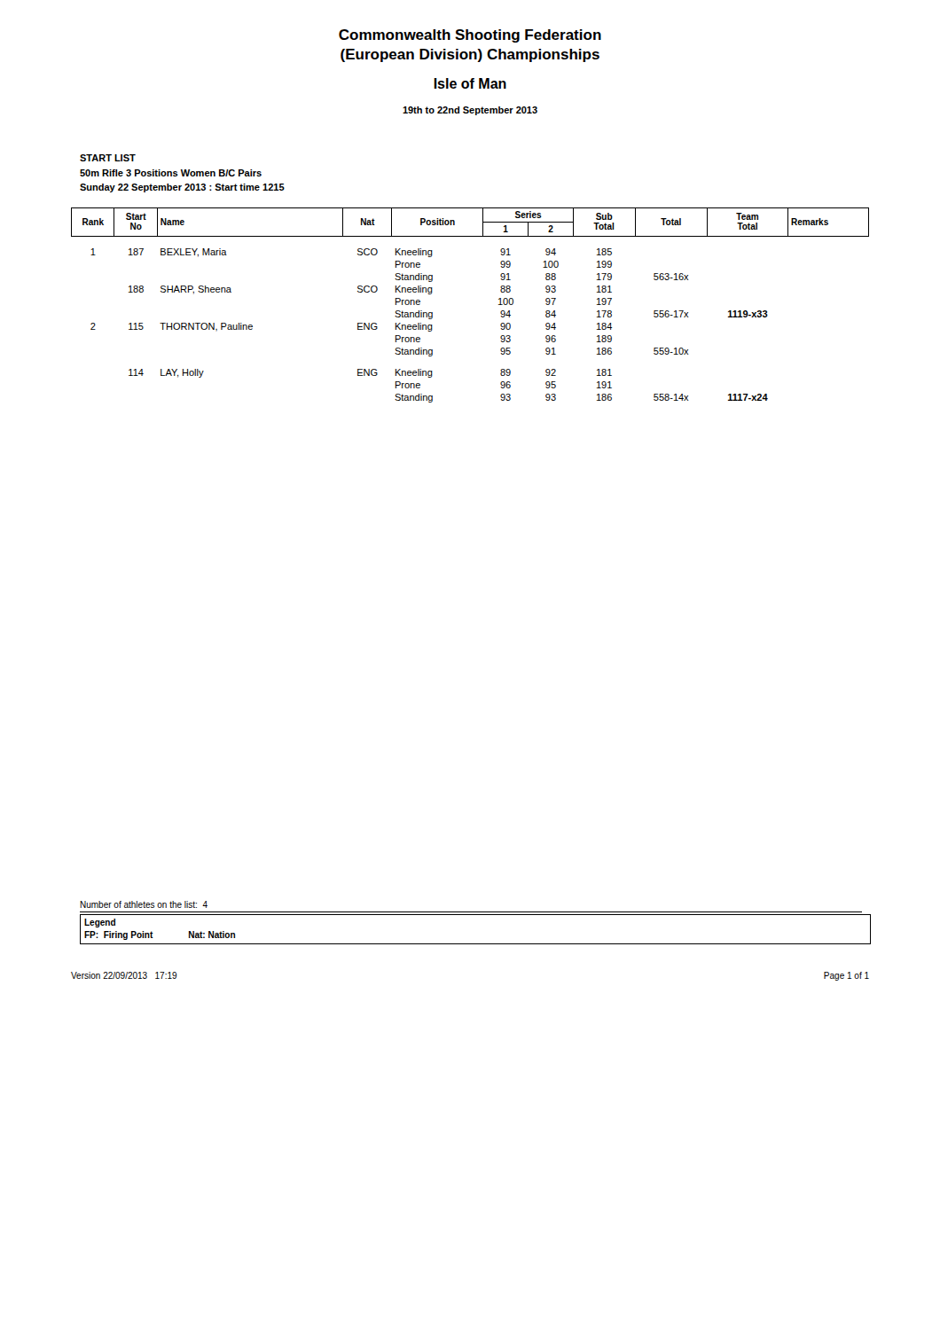Commonwealth Shooting Federation
(European Division) Championships
Isle of Man
19th to 22nd September 2013
START LIST
50m Rifle 3 Positions Women B/C Pairs
Sunday 22 September 2013 : Start time 1215
| Rank | Start No | Name | Nat | Position | Series | Sub Total | Total | Team Total | Remarks |
| --- | --- | --- | --- | --- | --- | --- | --- | --- | --- |
| 1 | 2 |
| 1 | 187 | BEXLEY, Maria | SCO | Kneeling | 91 | 94 | 185 | | | |
| | | | | Prone | 99 | 100 | 199 | | | |
| | | | | Standing | 91 | 88 | 179 | 563-16x | | |
| | 188 | SHARP, Sheena | SCO | Kneeling | 88 | 93 | 181 | | | |
| | | | | Prone | 100 | 97 | 197 | | | |
| | | | | Standing | 94 | 84 | 178 | 556-17x | 1119-x33 | |
| 2 | 115 | THORNTON, Pauline | ENG | Kneeling | 90 | 94 | 184 | | | |
| | | | | Prone | 93 | 96 | 189 | | | |
| | | | | Standing | 95 | 91 | 186 | 559-10x | | |
| | 114 | LAY, Holly | ENG | Kneeling | 89 | 92 | 181 | | | |
| | | | | Prone | 96 | 95 | 191 | | | |
| | | | | Standing | 93 | 93 | 186 | 558-14x | 1117-x24 | |
Number of athletes on the list: 4
Legend FP: Firing Point Nat: Nation
Version 22/09/2013 17:19
Page 1 of 1